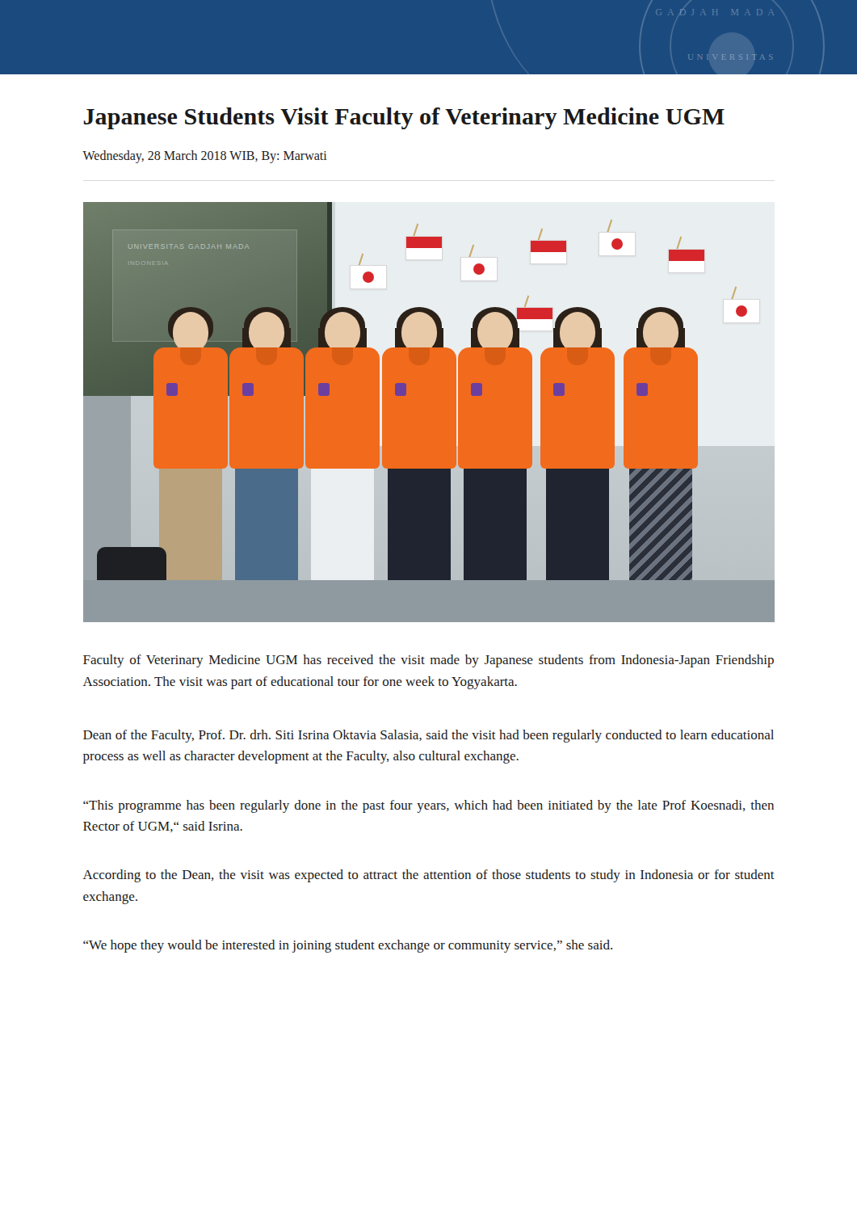Gadjah Mada
Universitas
Japanese Students Visit Faculty of Veterinary Medicine UGM
Wednesday, 28 March 2018 WIB, By: Marwati
Faculty of Veterinary Medicine UGM has received the visit made by Japanese students from Indonesia-Japan Friendship Association. The visit was part of educational tour for one week to Yogyakarta.
Dean of the Faculty, Prof. Dr. drh. Siti Isrina Oktavia Salasia, said the visit had been regularly conducted to learn educational process as well as character development at the Faculty, also cultural exchange.
“This programme has been regularly done in the past four years, which had been initiated by the late Prof Koesnadi, then Rector of UGM,“ said Isrina.
According to the Dean, the visit was expected to attract the attention of those students to study in Indonesia or for student exchange.
“We hope they would be interested in joining student exchange or community service,” she said.